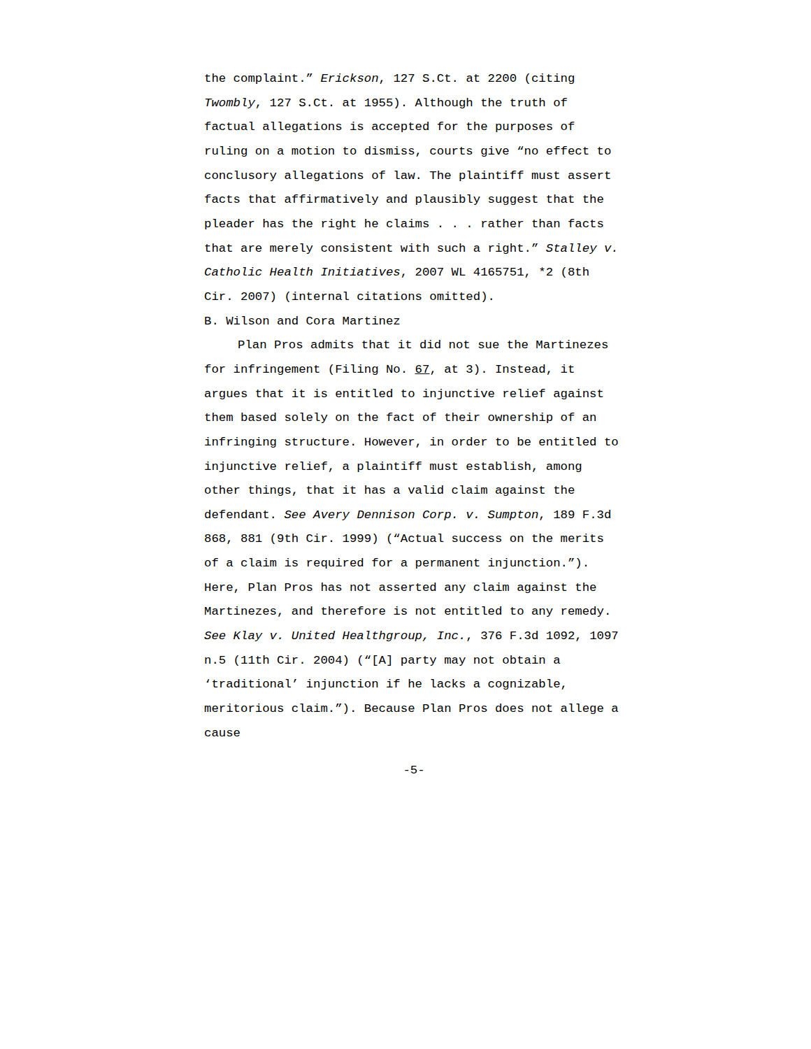the complaint.” Erickson, 127 S.Ct. at 2200 (citing Twombly, 127 S.Ct. at 1955). Although the truth of factual allegations is accepted for the purposes of ruling on a motion to dismiss, courts give “no effect to conclusory allegations of law. The plaintiff must assert facts that affirmatively and plausibly suggest that the pleader has the right he claims . . . rather than facts that are merely consistent with such a right.” Stalley v. Catholic Health Initiatives, 2007 WL 4165751, *2 (8th Cir. 2007) (internal citations omitted).
B. Wilson and Cora Martinez
Plan Pros admits that it did not sue the Martinezes for infringement (Filing No. 67, at 3). Instead, it argues that it is entitled to injunctive relief against them based solely on the fact of their ownership of an infringing structure. However, in order to be entitled to injunctive relief, a plaintiff must establish, among other things, that it has a valid claim against the defendant. See Avery Dennison Corp. v. Sumpton, 189 F.3d 868, 881 (9th Cir. 1999) (“Actual success on the merits of a claim is required for a permanent injunction.”). Here, Plan Pros has not asserted any claim against the Martinezes, and therefore is not entitled to any remedy. See Klay v. United Healthgroup, Inc., 376 F.3d 1092, 1097 n.5 (11th Cir. 2004) (“[A] party may not obtain a ‘traditional’ injunction if he lacks a cognizable, meritorious claim.”). Because Plan Pros does not allege a cause
-5-